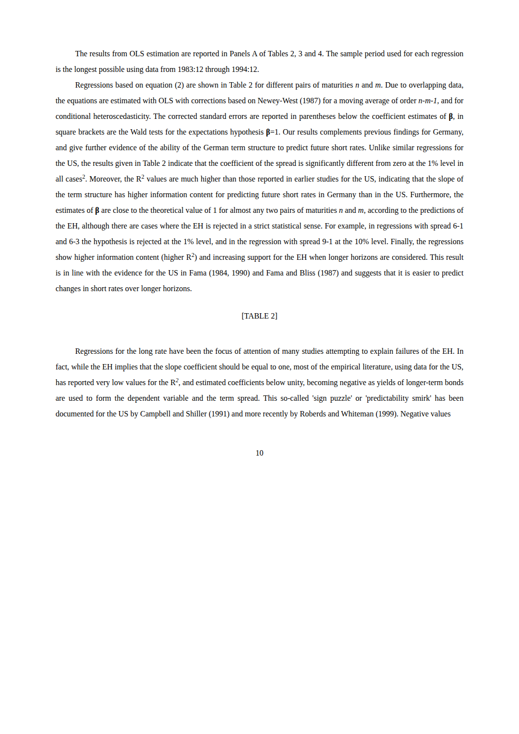The results from OLS estimation are reported in Panels A of Tables 2, 3 and 4. The sample period used for each regression is the longest possible using data from 1983:12 through 1994:12.
Regressions based on equation (2) are shown in Table 2 for different pairs of maturities n and m. Due to overlapping data, the equations are estimated with OLS with corrections based on Newey-West (1987) for a moving average of order n-m-1, and for conditional heteroscedasticity. The corrected standard errors are reported in parentheses below the coefficient estimates of β, in square brackets are the Wald tests for the expectations hypothesis β=1. Our results complements previous findings for Germany, and give further evidence of the ability of the German term structure to predict future short rates. Unlike similar regressions for the US, the results given in Table 2 indicate that the coefficient of the spread is significantly different from zero at the 1% level in all cases2. Moreover, the R2 values are much higher than those reported in earlier studies for the US, indicating that the slope of the term structure has higher information content for predicting future short rates in Germany than in the US. Furthermore, the estimates of β are close to the theoretical value of 1 for almost any two pairs of maturities n and m, according to the predictions of the EH, although there are cases where the EH is rejected in a strict statistical sense. For example, in regressions with spread 6-1 and 6-3 the hypothesis is rejected at the 1% level, and in the regression with spread 9-1 at the 10% level. Finally, the regressions show higher information content (higher R2) and increasing support for the EH when longer horizons are considered. This result is in line with the evidence for the US in Fama (1984, 1990) and Fama and Bliss (1987) and suggests that it is easier to predict changes in short rates over longer horizons.
[TABLE 2]
Regressions for the long rate have been the focus of attention of many studies attempting to explain failures of the EH. In fact, while the EH implies that the slope coefficient should be equal to one, most of the empirical literature, using data for the US, has reported very low values for the R2, and estimated coefficients below unity, becoming negative as yields of longer-term bonds are used to form the dependent variable and the term spread. This so-called 'sign puzzle' or 'predictability smirk' has been documented for the US by Campbell and Shiller (1991) and more recently by Roberds and Whiteman (1999). Negative values
10